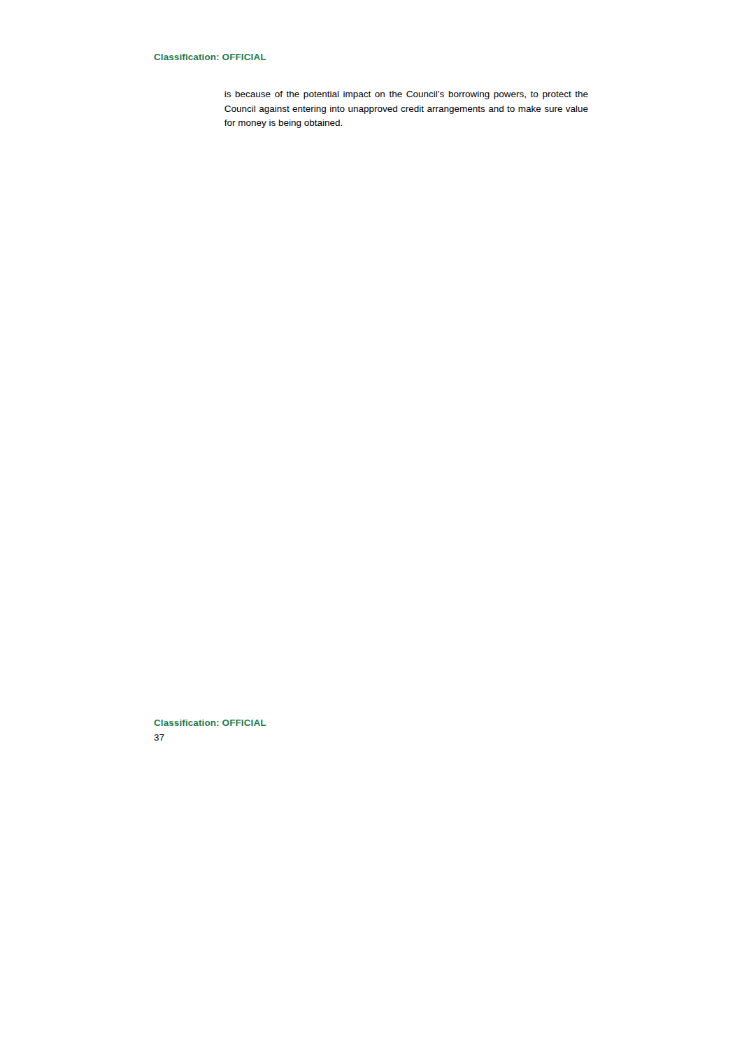Classification: OFFICIAL
is because of the potential impact on the Council’s borrowing powers, to protect the Council against entering into unapproved credit arrangements and to make sure value for money is being obtained.
Classification: OFFICIAL
37